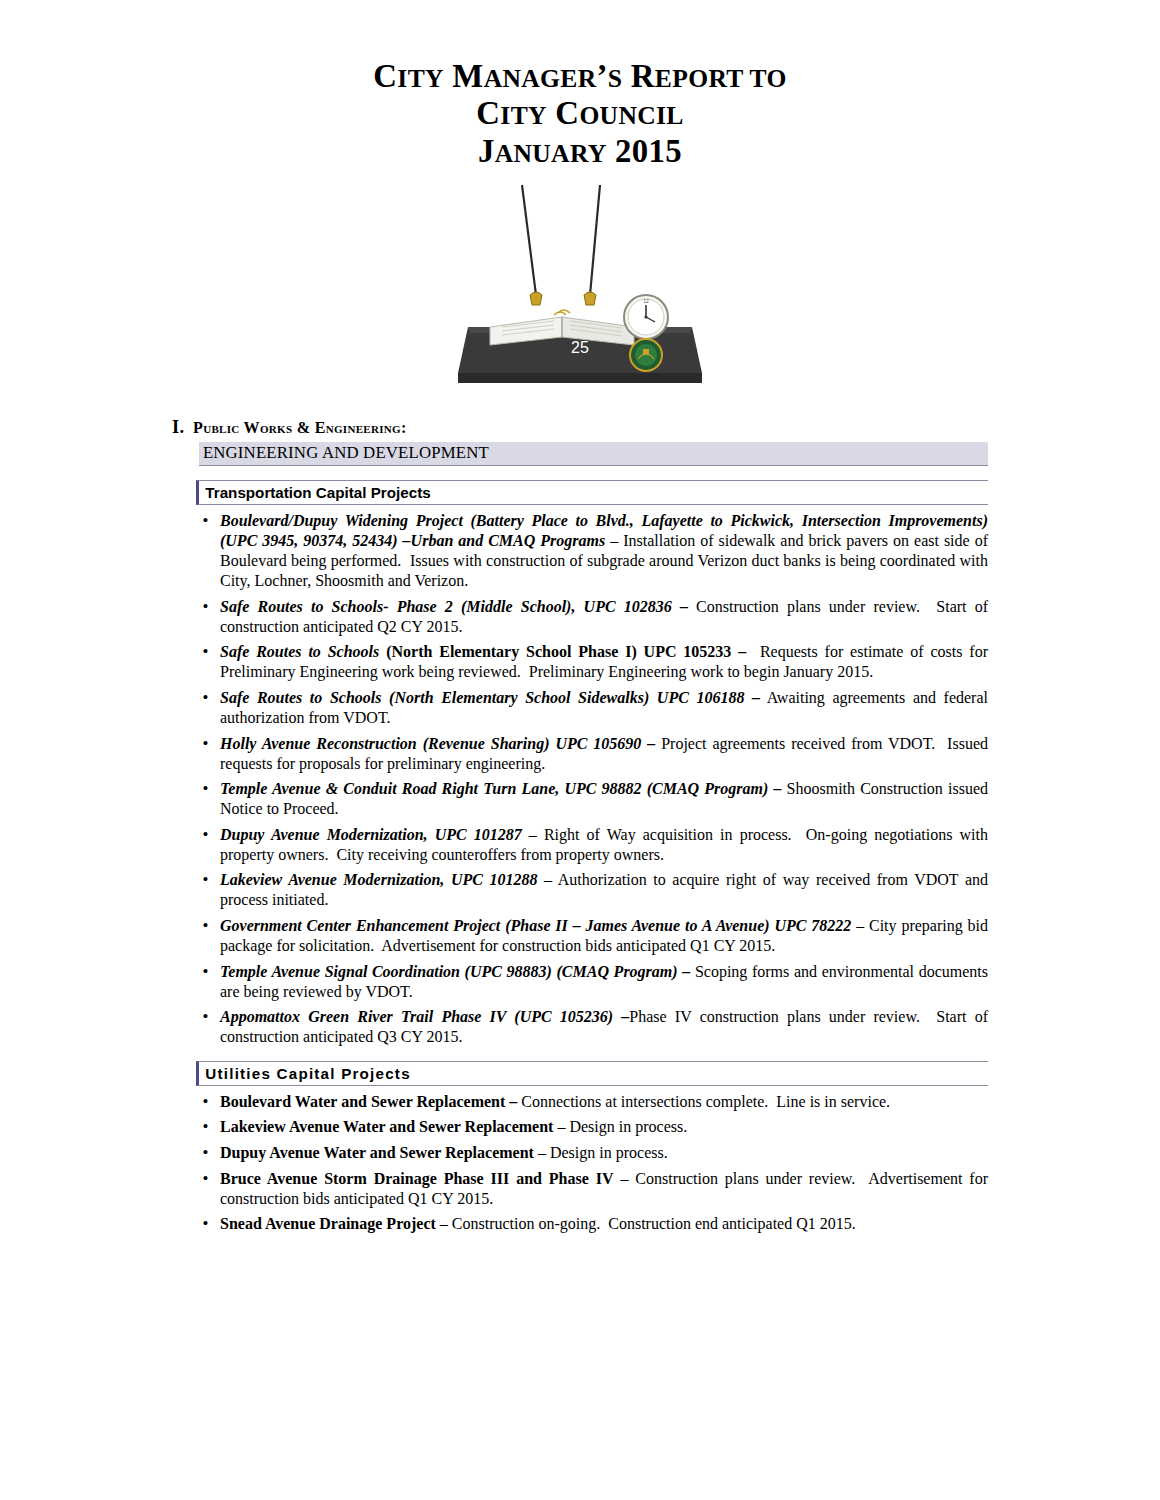CITY MANAGER’S REPORT TO CITY COUNCIL JANUARY 2015
12 25
I. Public Works & Engineering:
ENGINEERING AND DEVELOPMENT
Transportation Capital Projects
Boulevard/Dupuy Widening Project (Battery Place to Blvd., Lafayette to Pickwick, Intersection Improvements) (UPC 3945, 90374, 52434) –Urban and CMAQ Programs – Installation of sidewalk and brick pavers on east side of Boulevard being performed. Issues with construction of subgrade around Verizon duct banks is being coordinated with City, Lochner, Shoosmith and Verizon.
Safe Routes to Schools- Phase 2 (Middle School), UPC 102836 – Construction plans under review. Start of construction anticipated Q2 CY 2015.
Safe Routes to Schools (North Elementary School Phase I) UPC 105233 – Requests for estimate of costs for Preliminary Engineering work being reviewed. Preliminary Engineering work to begin January 2015.
Safe Routes to Schools (North Elementary School Sidewalks) UPC 106188 – Awaiting agreements and federal authorization from VDOT.
Holly Avenue Reconstruction (Revenue Sharing) UPC 105690 – Project agreements received from VDOT. Issued requests for proposals for preliminary engineering.
Temple Avenue & Conduit Road Right Turn Lane, UPC 98882 (CMAQ Program) – Shoosmith Construction issued Notice to Proceed.
Dupuy Avenue Modernization, UPC 101287 – Right of Way acquisition in process. On-going negotiations with property owners. City receiving counteroffers from property owners.
Lakeview Avenue Modernization, UPC 101288 – Authorization to acquire right of way received from VDOT and process initiated.
Government Center Enhancement Project (Phase II – James Avenue to A Avenue) UPC 78222 – City preparing bid package for solicitation. Advertisement for construction bids anticipated Q1 CY 2015.
Temple Avenue Signal Coordination (UPC 98883) (CMAQ Program) – Scoping forms and environmental documents are being reviewed by VDOT.
Appomattox Green River Trail Phase IV (UPC 105236) –Phase IV construction plans under review. Start of construction anticipated Q3 CY 2015.
Utilities Capital Projects
Boulevard Water and Sewer Replacement – Connections at intersections complete. Line is in service.
Lakeview Avenue Water and Sewer Replacement – Design in process.
Dupuy Avenue Water and Sewer Replacement – Design in process.
Bruce Avenue Storm Drainage Phase III and Phase IV – Construction plans under review. Advertisement for construction bids anticipated Q1 CY 2015.
Snead Avenue Drainage Project – Construction on-going. Construction end anticipated Q1 2015.